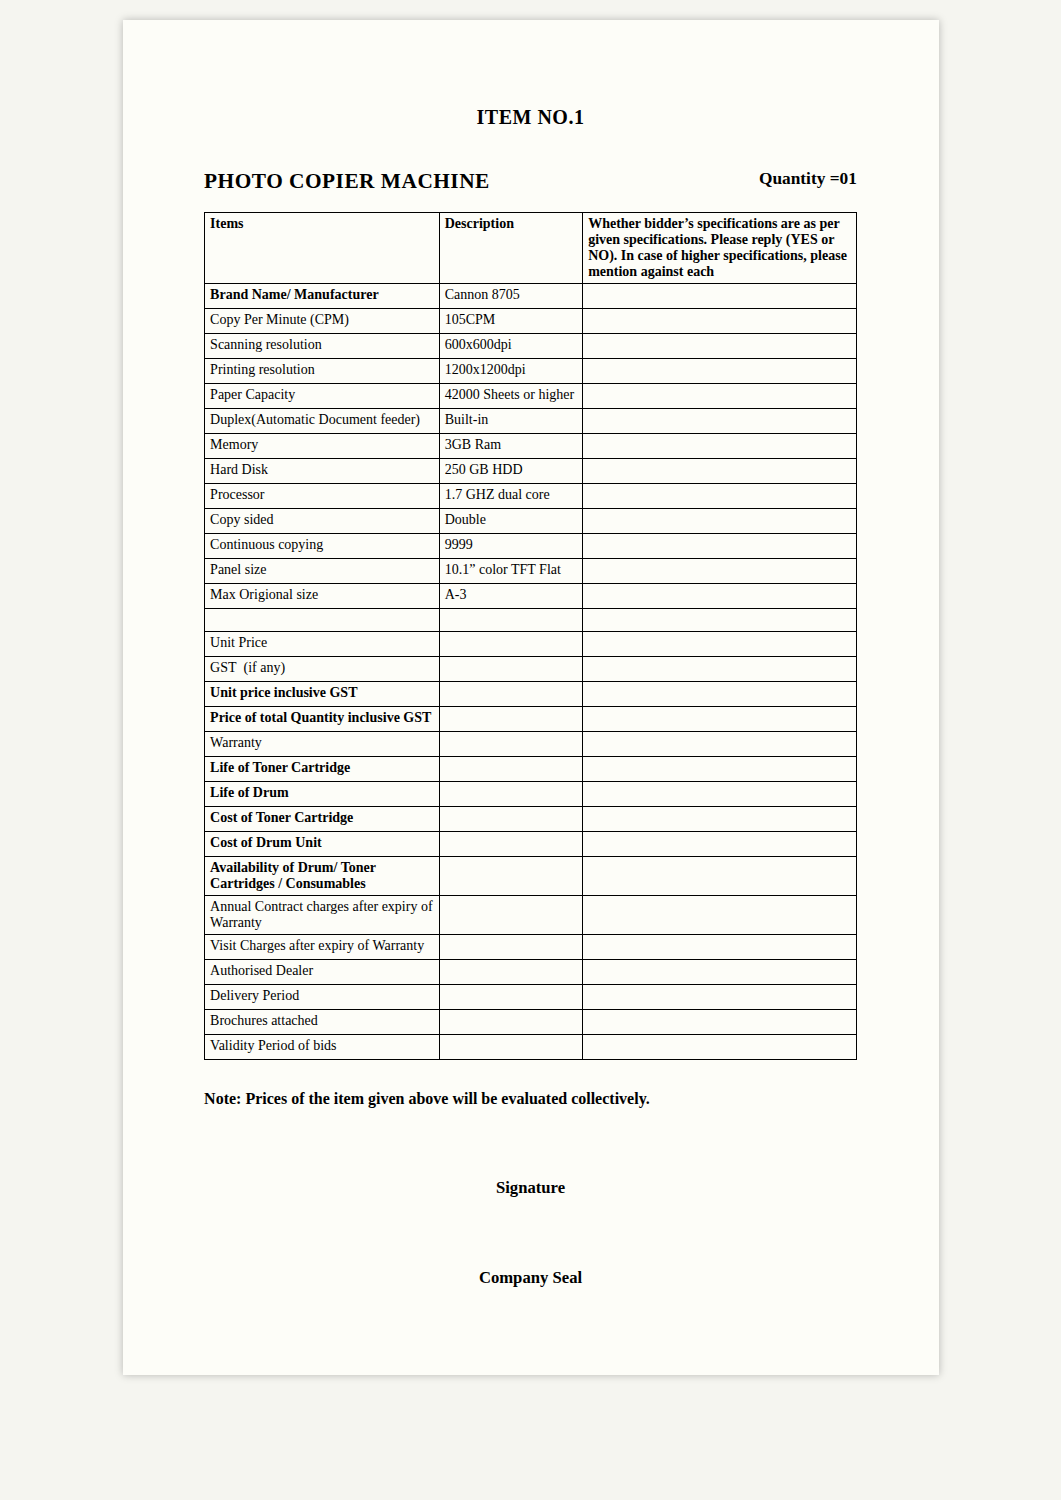ITEM NO.1
PHOTO COPIER MACHINE
Quantity =01
| Items | Description | Whether bidder’s specifications are as per given specifications. Please reply (YES or NO). In case of higher specifications, please mention against each |
| --- | --- | --- |
| Brand Name/ Manufacturer | Cannon 8705 | |
| Copy Per Minute (CPM) | 105CPM | |
| Scanning resolution | 600x600dpi | |
| Printing resolution | 1200x1200dpi | |
| Paper Capacity | 42000 Sheets or higher | |
| Duplex(Automatic Document feeder) | Built-in | |
| Memory | 3GB Ram | |
| Hard Disk | 250 GB HDD | |
| Processor | 1.7 GHZ dual core | |
| Copy sided | Double | |
| Continuous copying | 9999 | |
| Panel size | 10.1” color TFT Flat | |
| Max Origional size | A-3 | |
| Unit Price | | |
| GST (if any) | | |
| Unit price inclusive GST | | |
| Price of total Quantity inclusive GST | | |
| Warranty | | |
| Life of Toner Cartridge | | |
| Life of Drum | | |
| Cost of Toner Cartridge | | |
| Cost of Drum Unit | | |
| Availability of Drum/ Toner Cartridges / Consumables | | |
| Annual Contract charges after expiry of Warranty | | |
| Visit Charges after expiry of Warranty | | |
| Authorised Dealer | | |
| Delivery Period | | |
| Brochures attached | | |
| Validity Period of bids | | |
Note: Prices of the item given above will be evaluated collectively.
Signature
Company Seal